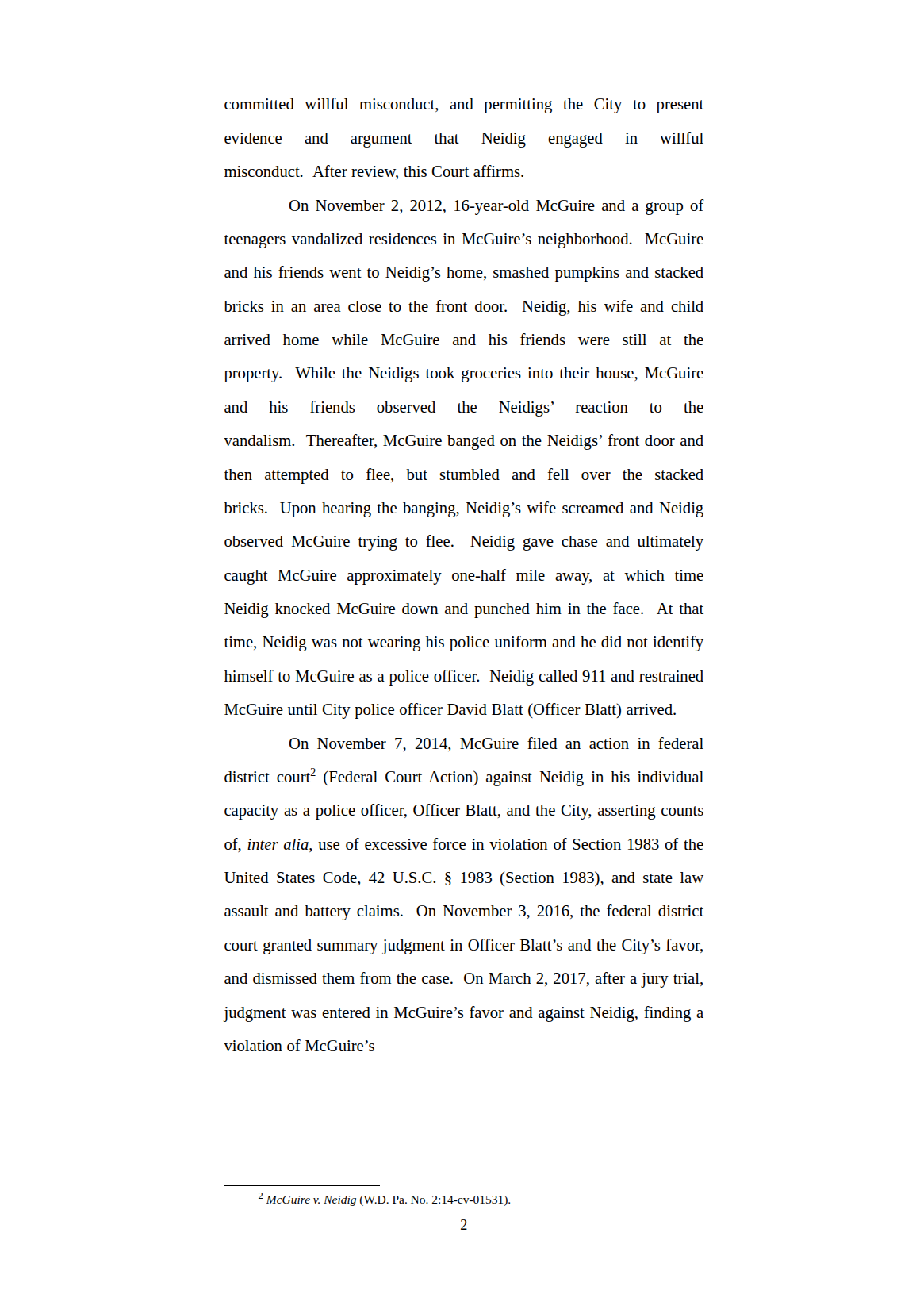committed willful misconduct, and permitting the City to present evidence and argument that Neidig engaged in willful misconduct. After review, this Court affirms.
On November 2, 2012, 16-year-old McGuire and a group of teenagers vandalized residences in McGuire’s neighborhood. McGuire and his friends went to Neidig’s home, smashed pumpkins and stacked bricks in an area close to the front door. Neidig, his wife and child arrived home while McGuire and his friends were still at the property. While the Neidigs took groceries into their house, McGuire and his friends observed the Neidigs’ reaction to the vandalism. Thereafter, McGuire banged on the Neidigs’ front door and then attempted to flee, but stumbled and fell over the stacked bricks. Upon hearing the banging, Neidig’s wife screamed and Neidig observed McGuire trying to flee. Neidig gave chase and ultimately caught McGuire approximately one-half mile away, at which time Neidig knocked McGuire down and punched him in the face. At that time, Neidig was not wearing his police uniform and he did not identify himself to McGuire as a police officer. Neidig called 911 and restrained McGuire until City police officer David Blatt (Officer Blatt) arrived.
On November 7, 2014, McGuire filed an action in federal district court2 (Federal Court Action) against Neidig in his individual capacity as a police officer, Officer Blatt, and the City, asserting counts of, inter alia, use of excessive force in violation of Section 1983 of the United States Code, 42 U.S.C. § 1983 (Section 1983), and state law assault and battery claims. On November 3, 2016, the federal district court granted summary judgment in Officer Blatt’s and the City’s favor, and dismissed them from the case. On March 2, 2017, after a jury trial, judgment was entered in McGuire’s favor and against Neidig, finding a violation of McGuire’s
2 McGuire v. Neidig (W.D. Pa. No. 2:14-cv-01531).
2